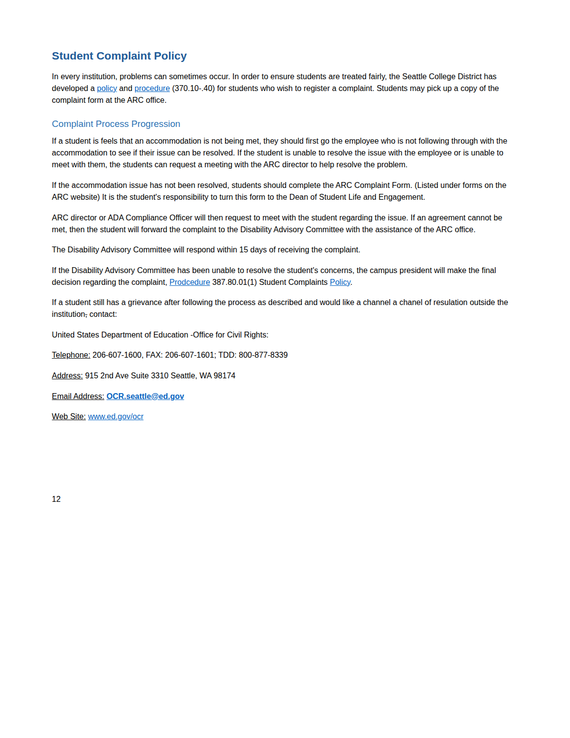Student Complaint Policy
In every institution, problems can sometimes occur. In order to ensure students are treated fairly, the Seattle College District has developed a policy and procedure (370.10-.40) for students who wish to register a complaint. Students may pick up a copy of the complaint form at the ARC office.
Complaint Process Progression
If a student is feels that an accommodation is not being met, they should first go the employee who is not following through with the accommodation to see if their issue can be resolved. If the student is unable to resolve the issue with the employee or is unable to meet with them, the students can request a meeting with the ARC director to help resolve the problem.
If the accommodation issue has not been resolved, students should complete the ARC Complaint Form. (Listed under forms on the ARC website) It is the student's responsibility to turn this form to the Dean of Student Life and Engagement.
ARC director or ADA Compliance Officer will then request to meet with the student regarding the issue. If an agreement cannot be met, then the student will forward the complaint to the Disability Advisory Committee with the assistance of the ARC office.
The Disability Advisory Committee will respond within 15 days of receiving the complaint.
If the Disability Advisory Committee has been unable to resolve the student's concerns, the campus president will make the final decision regarding the complaint, Prodcedure 387.80.01(1) Student Complaints Policy.
If a student still has a grievance after following the process as described and would like a channel a chanel of resulation outside the institution, contact:
United States Department of Education -Office for Civil Rights:
Telephone: 206-607-1600, FAX: 206-607-1601; TDD: 800-877-8339
Address: 915 2nd Ave Suite 3310 Seattle, WA 98174
Email Address: OCR.seattle@ed.gov
Web Site: www.ed.gov/ocr
12